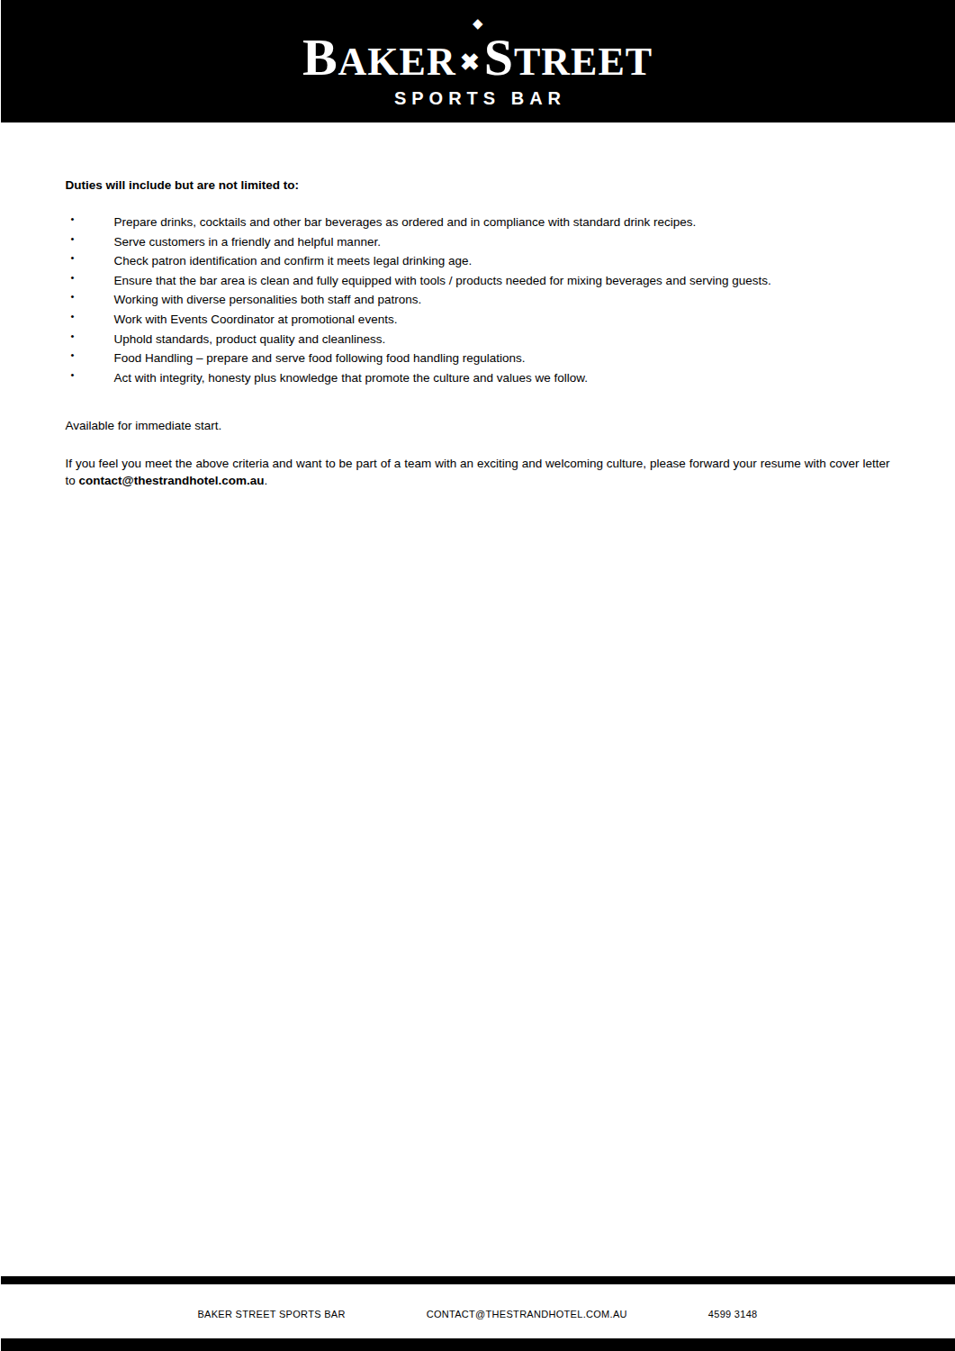◆ BAKER✖STREET SPORTS BAR
Duties will include but are not limited to:
Prepare drinks, cocktails and other bar beverages as ordered and in compliance with standard drink recipes.
Serve customers in a friendly and helpful manner.
Check patron identification and confirm it meets legal drinking age.
Ensure that the bar area is clean and fully equipped with tools / products needed for mixing beverages and serving guests.
Working with diverse personalities both staff and patrons.
Work with Events Coordinator at promotional events.
Uphold standards, product quality and cleanliness.
Food Handling – prepare and serve food following food handling regulations.
Act with integrity, honesty plus knowledge that promote the culture and values we follow.
Available for immediate start.
If you feel you meet the above criteria and want to be part of a team with an exciting and welcoming culture, please forward your resume with cover letter to contact@thestrandhotel.com.au.
BAKER STREET SPORTS BAR CONTACT@THESTRANDHOTEL.COM.AU 4599 3148